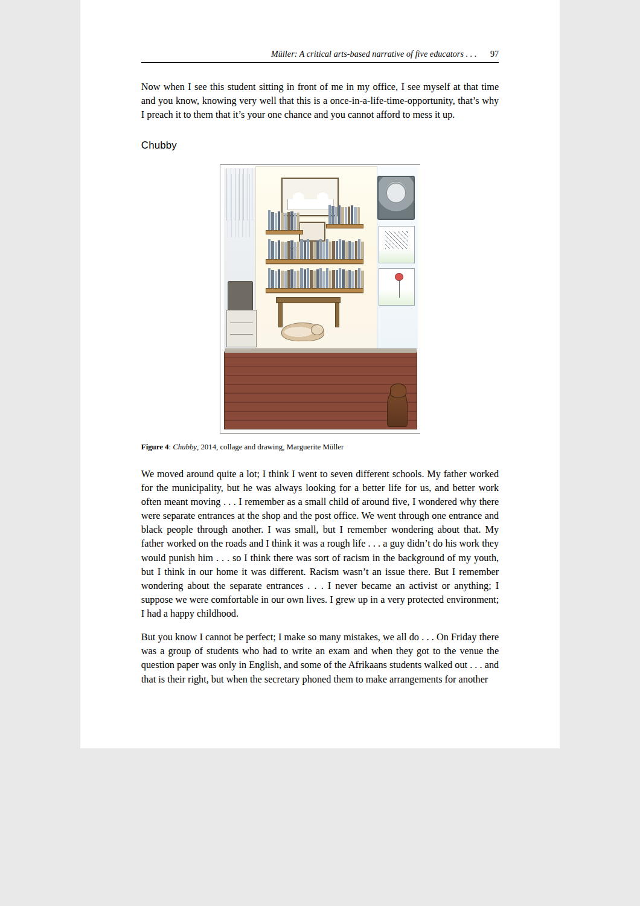Müller: A critical arts-based narrative of five educators . . . 97
Now when I see this student sitting in front of me in my office, I see myself at that time and you know, knowing very well that this is a once-in-a-life-time-opportunity, that’s why I preach it to them that it’s your one chance and you cannot afford to mess it up.
Chubby
Figure 4: Chubby, 2014, collage and drawing, Marguerite Müller
We moved around quite a lot; I think I went to seven different schools. My father worked for the municipality, but he was always looking for a better life for us, and better work often meant moving . . . I remember as a small child of around five, I wondered why there were separate entrances at the shop and the post office. We went through one entrance and black people through another. I was small, but I remember wondering about that. My father worked on the roads and I think it was a rough life . . . a guy didn’t do his work they would punish him . . . so I think there was sort of racism in the background of my youth, but I think in our home it was different. Racism wasn’t an issue there. But I remember wondering about the separate entrances . . . I never became an activist or anything; I suppose we were comfortable in our own lives. I grew up in a very protected environment; I had a happy childhood.
But you know I cannot be perfect; I make so many mistakes, we all do . . . On Friday there was a group of students who had to write an exam and when they got to the venue the question paper was only in English, and some of the Afrikaans students walked out . . . and that is their right, but when the secretary phoned them to make arrangements for another